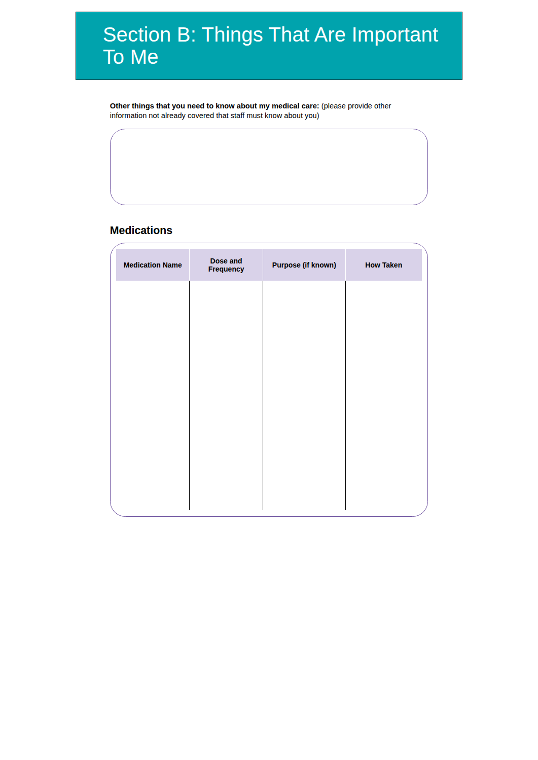Section B: Things That Are Important To Me
Other things that you need to know about my medical care: (please provide other information not already covered that staff must know about you)
Medications
| Medication Name | Dose and Frequency | Purpose (if known) | How Taken |
| --- | --- | --- | --- |